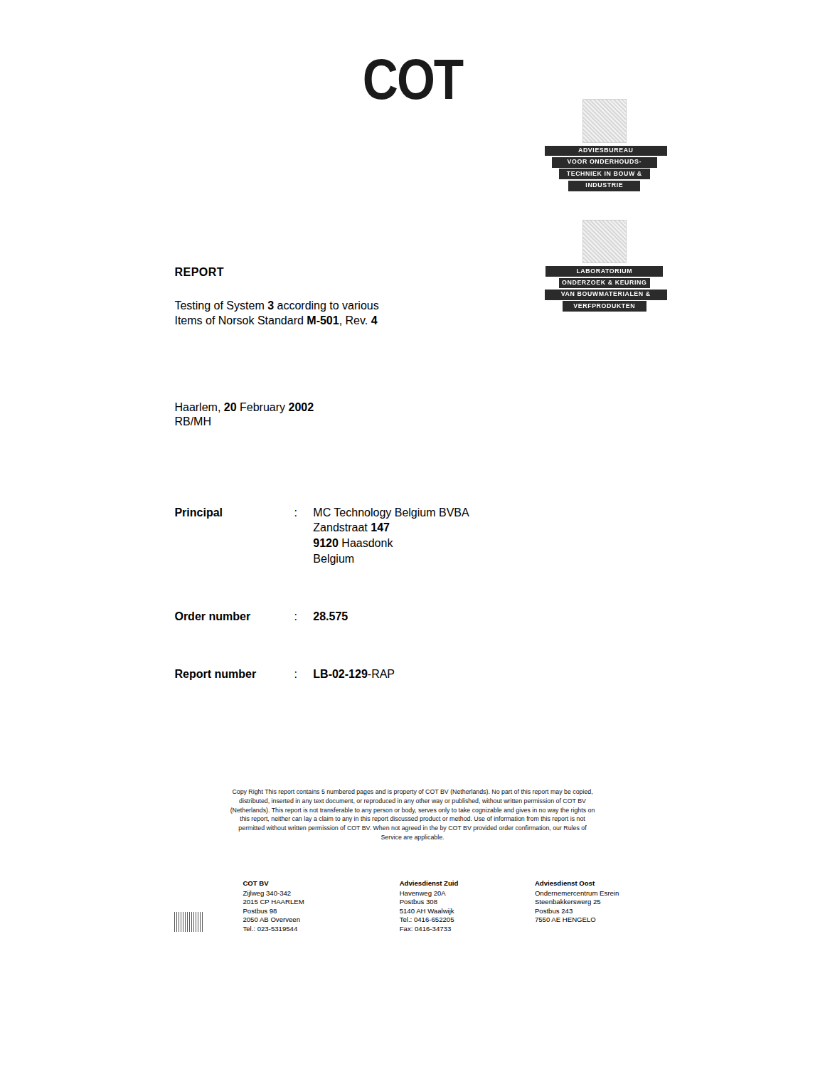COT
Adviesbureau
voor onderhouds-
techniek in bouw &
industrie
Laboratorium
onderzoek & keuring
van bouwmaterialen &
verfprodukten
REPORT
Testing of System 3 according to various
Items of Norsok Standard M-501, Rev. 4
Haarlem, 20 February 2002
RB/MH
| Principal | : | MC Technology Belgium BVBA Zandstraat 147 9120 Haasdonk Belgium |
| Order number | : | 28.575 |
| Report number | : | LB-02-129 -RAP |
Copy Right This report contains 5 numbered pages and is property of COT BV (Netherlands). No part of this report may be copied, distributed, inserted in any text document, or reproduced in any other way or published, without written permission of COT BV (Netherlands). This report is not transferable to any person or body, serves only to take cognizable and gives in no way the rights on this report, neither can lay a claim to any in this report discussed product or method. Use of information from this report is not permitted without written permission of COT BV. When not agreed in the by COT BV provided order confirmation, our Rules of Service are applicable.
COT BV Zijlweg 340-342
2015 CP HAARLEM
Postbus 98
2050 AB Overveen
Tel.: 023-5319544
Adviesdienst Zuid Havenweg 20A
Postbus 308
5140 AH Waalwijk
Tel.: 0416-652205
Fax: 0416-34733
Adviesdienst Oost Ondernemercentrum Esrein
Steenbakkerswerg 25
Postbus 243
7550 AE HENGELO